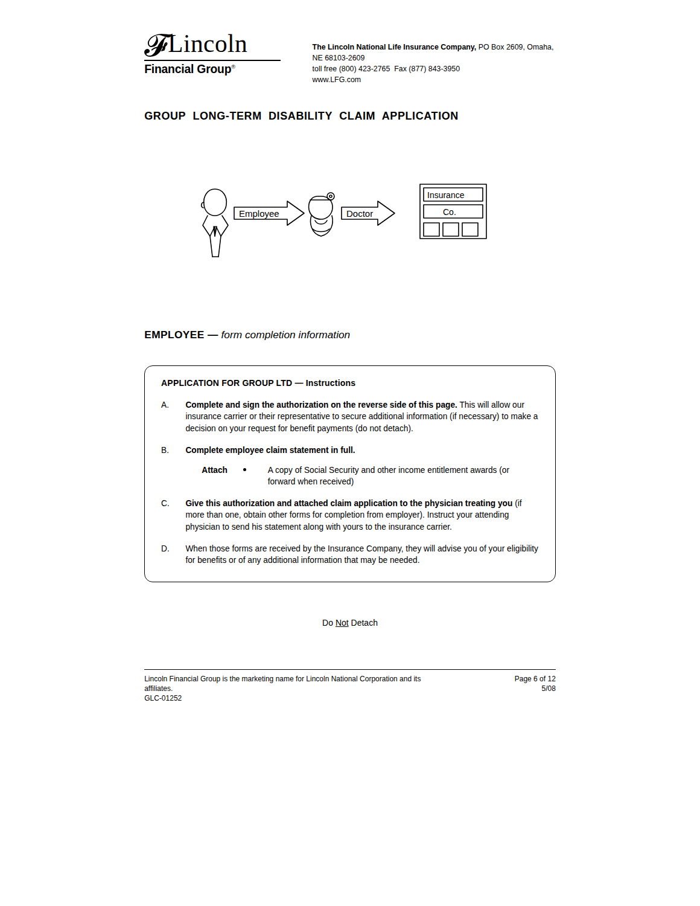𝓕 Lincoln
Financial Group®
The Lincoln National Life Insurance Company, PO Box 2609, Omaha, NE 68103-2609
toll free (800) 423-2765 Fax (877) 843-3950
www.LFG.com
GROUP LONG-TERM DISABILITY CLAIM APPLICATION
Employee Doctor Insurance Co.
EMPLOYEE — form completion information
APPLICATION FOR GROUP LTD — Instructions
A.
Complete and sign the authorization on the reverse side of this page. This will allow our insurance carrier or their representative to secure additional information (if necessary) to make a decision on your request for benefit payments (do not detach).
B.
Complete employee claim statement in full.
Attach
A copy of Social Security and other income entitlement awards (or forward when received)
C.
Give this authorization and attached claim application to the physician treating you (if more than one, obtain other forms for completion from employer). Instruct your attending physician to send his statement along with yours to the insurance carrier.
D.
When those forms are received by the Insurance Company, they will advise you of your eligibility for benefits or of any additional information that may be needed.
Do Not Detach
Lincoln Financial Group is the marketing name for Lincoln National Corporation and its affiliates.
GLC-01252
Page 6 of 12
5/08